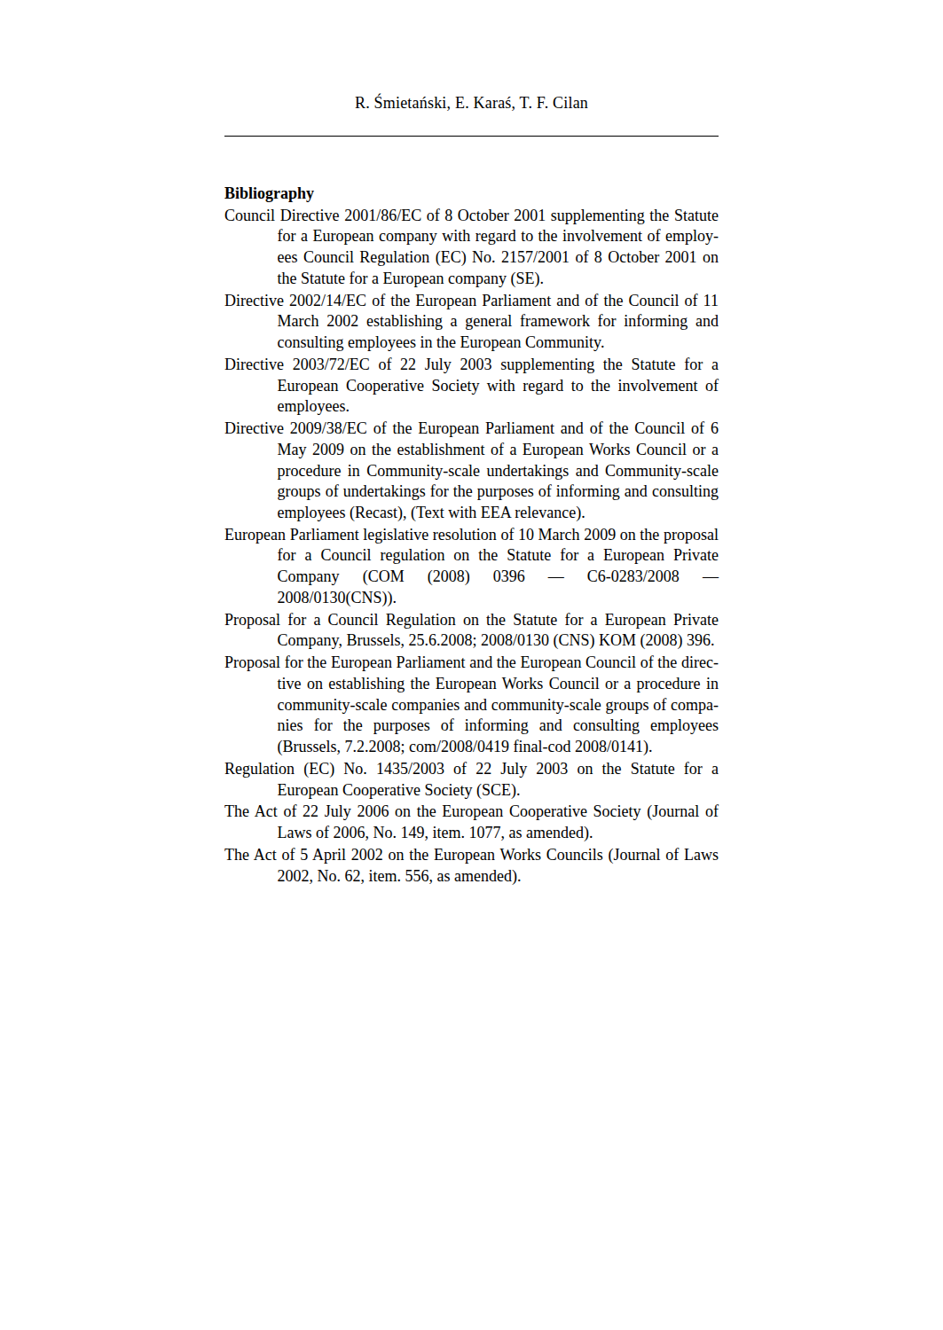R. Śmietański, E. Karaś, T. F. Cilan
Bibliography
Council Directive 2001/86/EC of 8 October 2001 supplementing the Statute for a European company with regard to the involvement of employees Council Regulation (EC) No. 2157/2001 of 8 October 2001 on the Statute for a European company (SE).
Directive 2002/14/EC of the European Parliament and of the Council of 11 March 2002 establishing a general framework for informing and consulting employees in the European Community.
Directive 2003/72/EC of 22 July 2003 supplementing the Statute for a European Cooperative Society with regard to the involvement of employees.
Directive 2009/38/EC of the European Parliament and of the Council of 6 May 2009 on the establishment of a European Works Council or a procedure in Community-scale undertakings and Community-scale groups of undertakings for the purposes of informing and consulting employees (Recast), (Text with EEA relevance).
European Parliament legislative resolution of 10 March 2009 on the proposal for a Council regulation on the Statute for a European Private Company (COM (2008) 0396 — C6-0283/2008 — 2008/0130(CNS)).
Proposal for a Council Regulation on the Statute for a European Private Company, Brussels, 25.6.2008; 2008/0130 (CNS) KOM (2008) 396.
Proposal for the European Parliament and the European Council of the directive on establishing the European Works Council or a procedure in community-scale companies and community-scale groups of companies for the purposes of informing and consulting employees (Brussels, 7.2.2008; com/2008/0419 final-cod 2008/0141).
Regulation (EC) No. 1435/2003 of 22 July 2003 on the Statute for a European Cooperative Society (SCE).
The Act of 22 July 2006 on the European Cooperative Society (Journal of Laws of 2006, No. 149, item. 1077, as amended).
The Act of 5 April 2002 on the European Works Councils (Journal of Laws 2002, No. 62, item. 556, as amended).